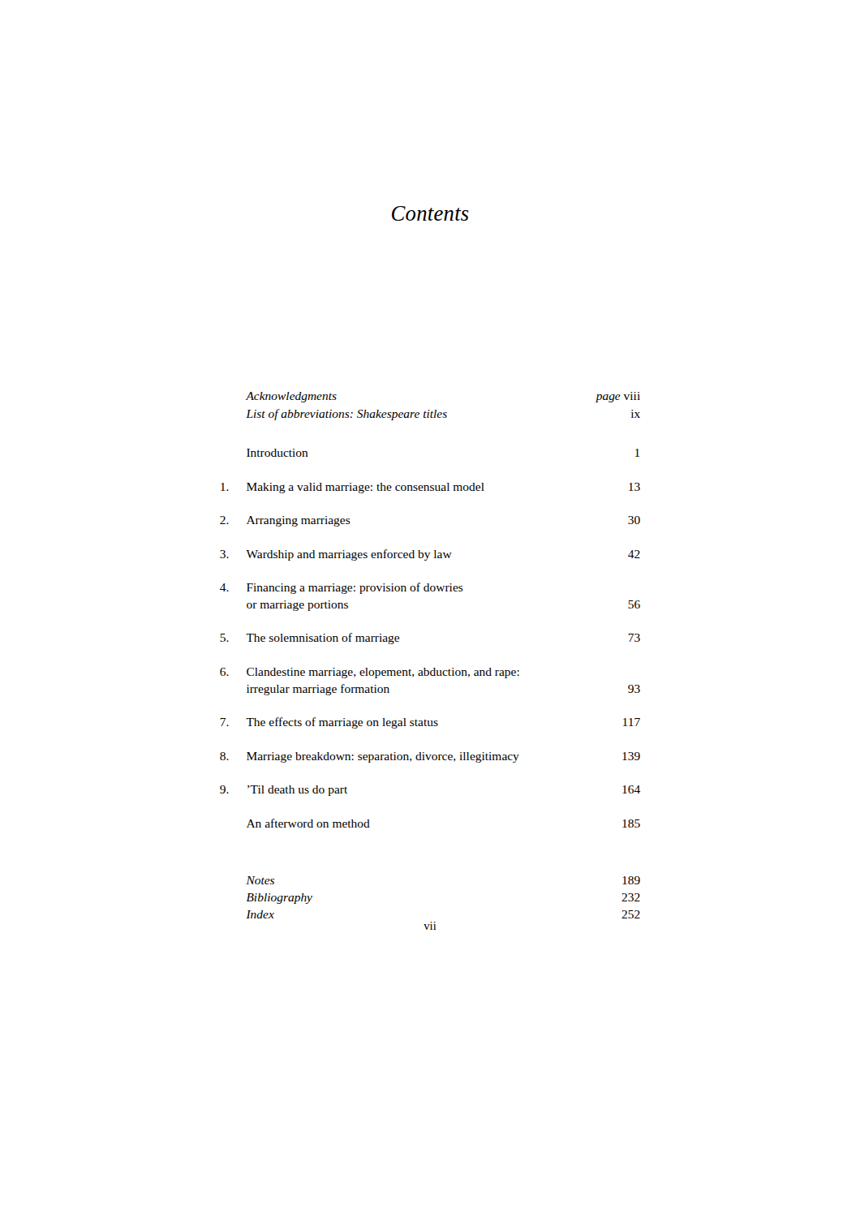Contents
| | Acknowledgments | page viii |
| | List of abbreviations: Shakespeare titles | ix |
| | Introduction | 1 |
| 1. | Making a valid marriage: the consensual model | 13 |
| 2. | Arranging marriages | 30 |
| 3. | Wardship and marriages enforced by law | 42 |
| 4. | Financing a marriage: provision of dowries or marriage portions | 56 |
| 5. | The solemnisation of marriage | 73 |
| 6. | Clandestine marriage, elopement, abduction, and rape: irregular marriage formation | 93 |
| 7. | The effects of marriage on legal status | 117 |
| 8. | Marriage breakdown: separation, divorce, illegitimacy | 139 |
| 9. | ’Til death us do part | 164 |
| | An afterword on method | 185 |
| | Notes | 189 |
| | Bibliography | 232 |
| | Index | 252 |
vii